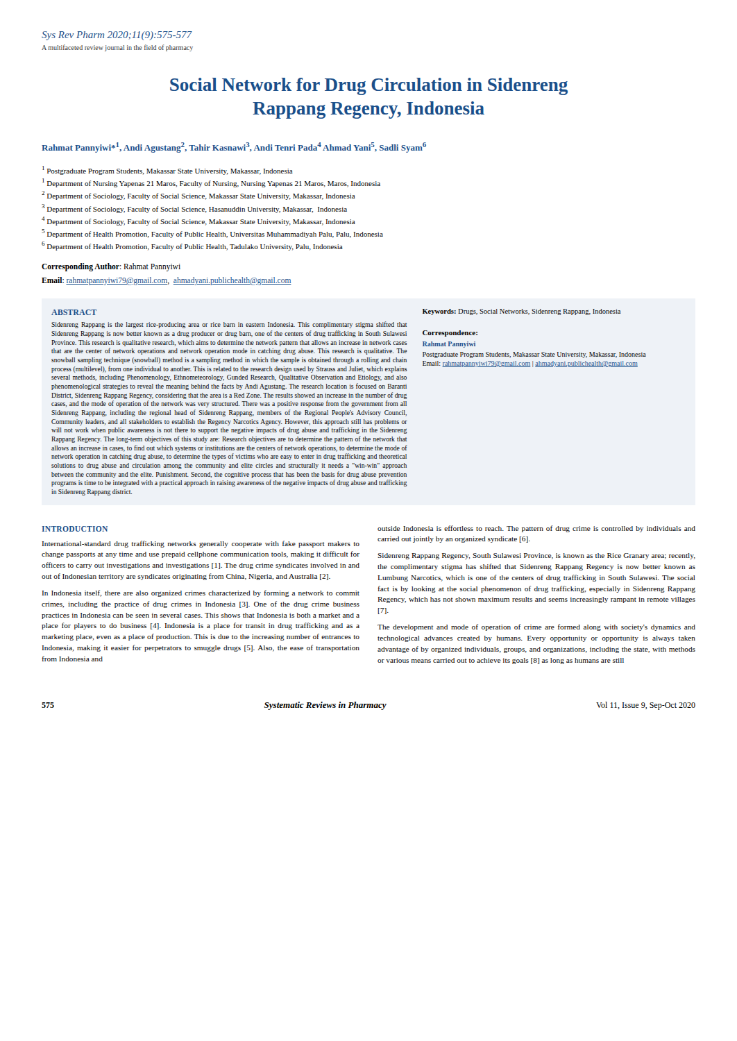Sys Rev Pharm 2020;11(9):575-577
A multifaceted review journal in the field of pharmacy
Social Network for Drug Circulation in Sidenreng
Rappang Regency, Indonesia
Rahmat Pannyiwi*1, Andi Agustang2, Tahir Kasnawi3, Andi Tenri Pada4 Ahmad Yani5, Sadli Syam6
1 Postgraduate Program Students, Makassar State University, Makassar, Indonesia
1 Department of Nursing Yapenas 21 Maros, Faculty of Nursing, Nursing Yapenas 21 Maros, Maros, Indonesia
2 Department of Sociology, Faculty of Social Science, Makassar State University, Makassar, Indonesia
3 Department of Sociology, Faculty of Social Science, Hasanuddin University, Makassar, Indonesia
4 Department of Sociology, Faculty of Social Science, Makassar State University, Makassar, Indonesia
5 Department of Health Promotion, Faculty of Public Health, Universitas Muhammadiyah Palu, Palu, Indonesia
6 Department of Health Promotion, Faculty of Public Health, Tadulako University, Palu, Indonesia
Corresponding Author: Rahmat Pannyiwi
Email: rahmatpannyiwi79@gmail.com, ahmadyani.publichealth@gmail.com
ABSTRACT
Sidenreng Rappang is the largest rice-producing area or rice barn in eastern Indonesia. This complimentary stigma shifted that Sidenreng Rappang is now better known as a drug producer or drug barn, one of the centers of drug trafficking in South Sulawesi Province. This research is qualitative research, which aims to determine the network pattern that allows an increase in network cases that are the center of network operations and network operation mode in catching drug abuse. This research is qualitative. The snowball sampling technique (snowball) method is a sampling method in which the sample is obtained through a rolling and chain process (multilevel), from one individual to another. This is related to the research design used by Strauss and Juliet, which explains several methods, including Phenomenology, Ethnometeorology, Gunded Research, Qualitative Observation and Etiology, and also phenomenological strategies to reveal the meaning behind the facts by Andi Agustang. The research location is focused on Baranti District, Sidenreng Rappang Regency, considering that the area is a Red Zone. The results showed an increase in the number of drug cases, and the mode of operation of the network was very structured. There was a positive response from the government from all Sidenreng Rappang, including the regional head of Sidenreng Rappang, members of the Regional People's Advisory Council, Community leaders, and all stakeholders to establish the Regency Narcotics Agency. However, this approach still has problems or will not work when public awareness is not there to support the negative impacts of drug abuse and trafficking in the Sidenreng Rappang Regency. The long-term objectives of this study are: Research objectives are to determine the pattern of the network that allows an increase in cases, to find out which systems or institutions are the centers of network operations, to determine the mode of network operation in catching drug abuse, to determine the types of victims who are easy to enter in drug trafficking and theoretical solutions to drug abuse and circulation among the community and elite circles and structurally it needs a "win-win" approach between the community and the elite. Punishment. Second, the cognitive process that has been the basis for drug abuse prevention programs is time to be integrated with a practical approach in raising awareness of the negative impacts of drug abuse and trafficking in Sidenreng Rappang district.
Keywords: Drugs, Social Networks, Sidenreng Rappang, Indonesia
Correspondence:
Rahmat Pannyiwi
Postgraduate Program Students, Makassar State University, Makassar, Indonesia
Email: rahmatpannyiwi79@gmail.com | ahmadyani.publichealth@gmail.com
INTRODUCTION
International-standard drug trafficking networks generally cooperate with fake passport makers to change passports at any time and use prepaid cellphone communication tools, making it difficult for officers to carry out investigations and investigations [1]. The drug crime syndicates involved in and out of Indonesian territory are syndicates originating from China, Nigeria, and Australia [2].
In Indonesia itself, there are also organized crimes characterized by forming a network to commit crimes, including the practice of drug crimes in Indonesia [3]. One of the drug crime business practices in Indonesia can be seen in several cases. This shows that Indonesia is both a market and a place for players to do business [4]. Indonesia is a place for transit in drug trafficking and as a marketing place, even as a place of production. This is due to the increasing number of entrances to Indonesia, making it easier for perpetrators to smuggle drugs [5]. Also, the ease of transportation from Indonesia and
outside Indonesia is effortless to reach. The pattern of drug crime is controlled by individuals and carried out jointly by an organized syndicate [6].
Sidenreng Rappang Regency, South Sulawesi Province, is known as the Rice Granary area; recently, the complimentary stigma has shifted that Sidenreng Rappang Regency is now better known as Lumbung Narcotics, which is one of the centers of drug trafficking in South Sulawesi. The social fact is by looking at the social phenomenon of drug trafficking, especially in Sidenreng Rappang Regency, which has not shown maximum results and seems increasingly rampant in remote villages [7].
The development and mode of operation of crime are formed along with society's dynamics and technological advances created by humans. Every opportunity or opportunity is always taken advantage of by organized individuals, groups, and organizations, including the state, with methods or various means carried out to achieve its goals [8] as long as humans are still
575
Systematic Reviews in Pharmacy
Vol 11, Issue 9, Sep-Oct 2020